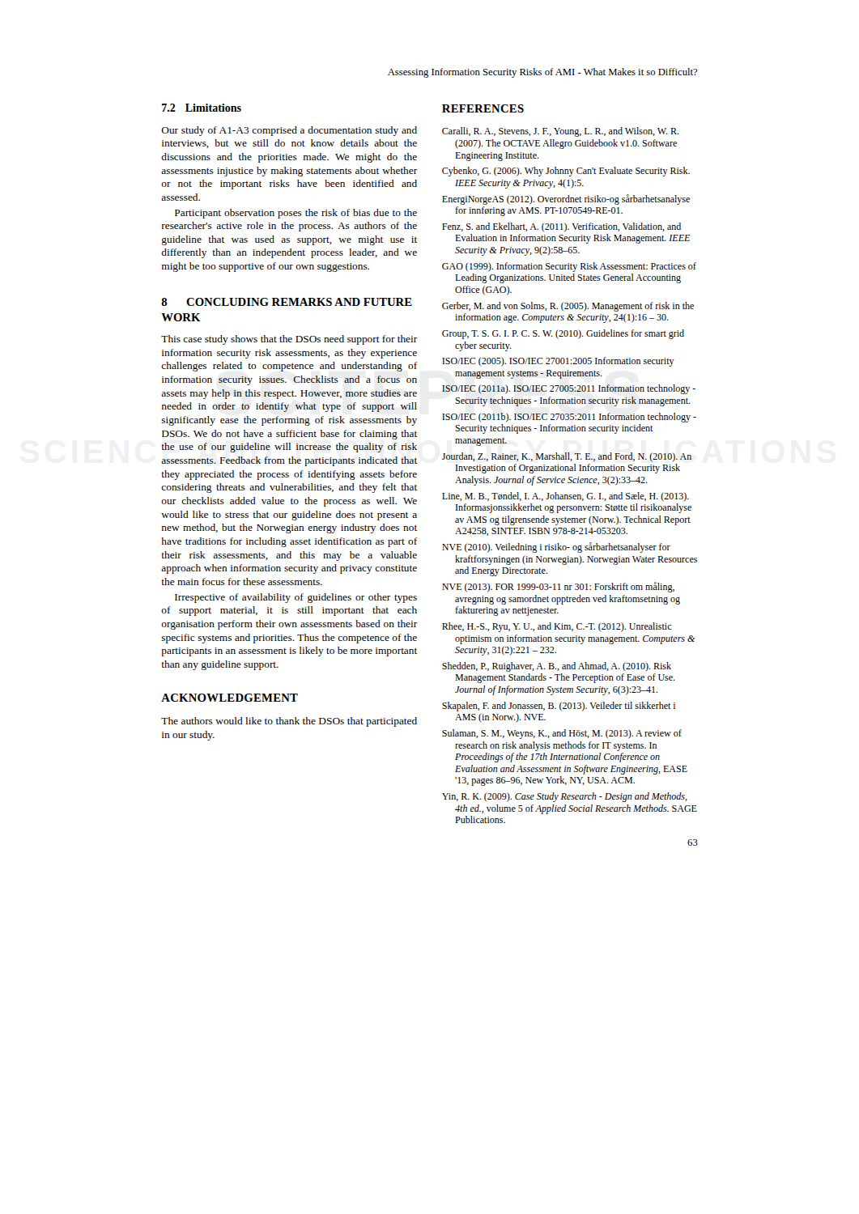SCITEPRESS
SCIENCE AND TECHNOLOGY PUBLICATIONS
Assessing Information Security Risks of AMI - What Makes it so Difficult?
7.2 Limitations
Our study of A1-A3 comprised a documentation study and interviews, but we still do not know details about the discussions and the priorities made. We might do the assessments injustice by making statements about whether or not the important risks have been identified and assessed.
Participant observation poses the risk of bias due to the researcher's active role in the process. As authors of the guideline that was used as support, we might use it differently than an independent process leader, and we might be too supportive of our own suggestions.
8 CONCLUDING REMARKS AND FUTURE WORK
This case study shows that the DSOs need support for their information security risk assessments, as they experience challenges related to competence and understanding of information security issues. Checklists and a focus on assets may help in this respect. However, more studies are needed in order to identify what type of support will significantly ease the performing of risk assessments by DSOs. We do not have a sufficient base for claiming that the use of our guideline will increase the quality of risk assessments. Feedback from the participants indicated that they appreciated the process of identifying assets before considering threats and vulnerabilities, and they felt that our checklists added value to the process as well. We would like to stress that our guideline does not present a new method, but the Norwegian energy industry does not have traditions for including asset identification as part of their risk assessments, and this may be a valuable approach when information security and privacy constitute the main focus for these assessments.
Irrespective of availability of guidelines or other types of support material, it is still important that each organisation perform their own assessments based on their specific systems and priorities. Thus the competence of the participants in an assessment is likely to be more important than any guideline support.
ACKNOWLEDGEMENT
The authors would like to thank the DSOs that participated in our study.
REFERENCES
Caralli, R. A., Stevens, J. F., Young, L. R., and Wilson, W. R. (2007). The OCTAVE Allegro Guidebook v1.0. Software Engineering Institute.
Cybenko, G. (2006). Why Johnny Can't Evaluate Security Risk. IEEE Security & Privacy, 4(1):5.
EnergiNorgeAS (2012). Overordnet risiko-og sårbarhetsanalyse for innføring av AMS. PT-1070549-RE-01.
Fenz, S. and Ekelhart, A. (2011). Verification, Validation, and Evaluation in Information Security Risk Management. IEEE Security & Privacy, 9(2):58–65.
GAO (1999). Information Security Risk Assessment: Practices of Leading Organizations. United States General Accounting Office (GAO).
Gerber, M. and von Solms, R. (2005). Management of risk in the information age. Computers & Security, 24(1):16 – 30.
Group, T. S. G. I. P. C. S. W. (2010). Guidelines for smart grid cyber security.
ISO/IEC (2005). ISO/IEC 27001:2005 Information security management systems - Requirements.
ISO/IEC (2011a). ISO/IEC 27005:2011 Information technology - Security techniques - Information security risk management.
ISO/IEC (2011b). ISO/IEC 27035:2011 Information technology - Security techniques - Information security incident management.
Jourdan, Z., Rainer, K., Marshall, T. E., and Ford, N. (2010). An Investigation of Organizational Information Security Risk Analysis. Journal of Service Science, 3(2):33–42.
Line, M. B., Tøndel, I. A., Johansen, G. I., and Sæle, H. (2013). Informasjonssikkerhet og personvern: Støtte til risikoanalyse av AMS og tilgrensende systemer (Norw.). Technical Report A24258, SINTEF. ISBN 978-8-214-053203.
NVE (2010). Veiledning i risiko- og sårbarhetsanalyser for kraftforsyningen (in Norwegian). Norwegian Water Resources and Energy Directorate.
NVE (2013). FOR 1999-03-11 nr 301: Forskrift om måling, avregning og samordnet opptreden ved kraftomsetning og fakturering av nettjenester.
Rhee, H.-S., Ryu, Y. U., and Kim, C.-T. (2012). Unrealistic optimism on information security management. Computers & Security, 31(2):221 – 232.
Shedden, P., Ruighaver, A. B., and Ahmad, A. (2010). Risk Management Standards - The Perception of Ease of Use. Journal of Information System Security, 6(3):23–41.
Skapalen, F. and Jonassen, B. (2013). Veileder til sikkerhet i AMS (in Norw.). NVE.
Sulaman, S. M., Weyns, K., and Höst, M. (2013). A review of research on risk analysis methods for IT systems. In Proceedings of the 17th International Conference on Evaluation and Assessment in Software Engineering, EASE '13, pages 86–96, New York, NY, USA. ACM.
Yin, R. K. (2009). Case Study Research - Design and Methods, 4th ed., volume 5 of Applied Social Research Methods. SAGE Publications.
63